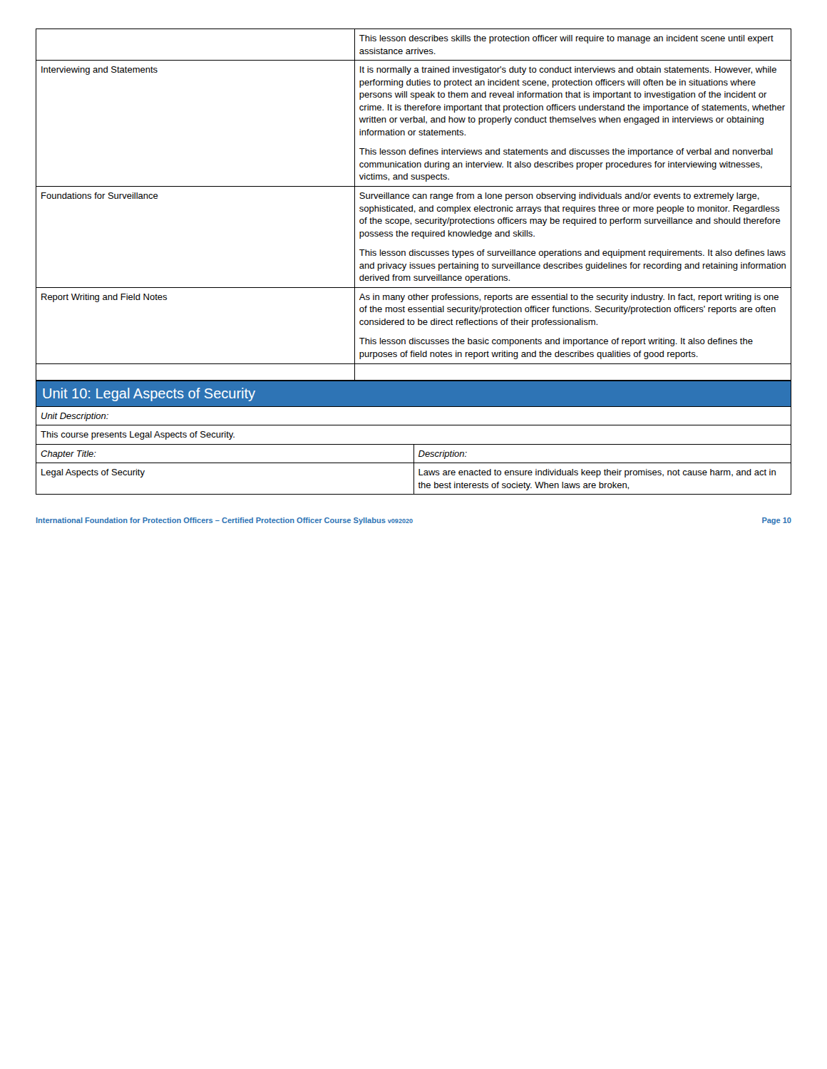| | This lesson describes skills the protection officer will require to manage an incident scene until expert assistance arrives. |
| Interviewing and Statements | It is normally a trained investigator's duty to conduct interviews and obtain statements. However, while performing duties to protect an incident scene, protection officers will often be in situations where persons will speak to them and reveal information that is important to investigation of the incident or crime. It is therefore important that protection officers understand the importance of statements, whether written or verbal, and how to properly conduct themselves when engaged in interviews or obtaining information or statements. This lesson defines interviews and statements and discusses the importance of verbal and nonverbal communication during an interview. It also describes proper procedures for interviewing witnesses, victims, and suspects. |
| Foundations for Surveillance | Surveillance can range from a lone person observing individuals and/or events to extremely large, sophisticated, and complex electronic arrays that requires three or more people to monitor. Regardless of the scope, security/protections officers may be required to perform surveillance and should therefore possess the required knowledge and skills. This lesson discusses types of surveillance operations and equipment requirements. It also defines laws and privacy issues pertaining to surveillance describes guidelines for recording and retaining information derived from surveillance operations. |
| Report Writing and Field Notes | As in many other professions, reports are essential to the security industry. In fact, report writing is one of the most essential security/protection officer functions. Security/protection officers' reports are often considered to be direct reflections of their professionalism. This lesson discusses the basic components and importance of report writing. It also defines the purposes of field notes in report writing and the describes qualities of good reports. |
| Unit 10: Legal Aspects of Security |
| Unit Description: |
| This course presents Legal Aspects of Security. |
| Chapter Title: | Description: |
| Legal Aspects of Security | Laws are enacted to ensure individuals keep their promises, not cause harm, and act in the best interests of society. When laws are broken, |
International Foundation for Protection Officers – Certified Protection Officer Course Syllabus v092020 Page 10